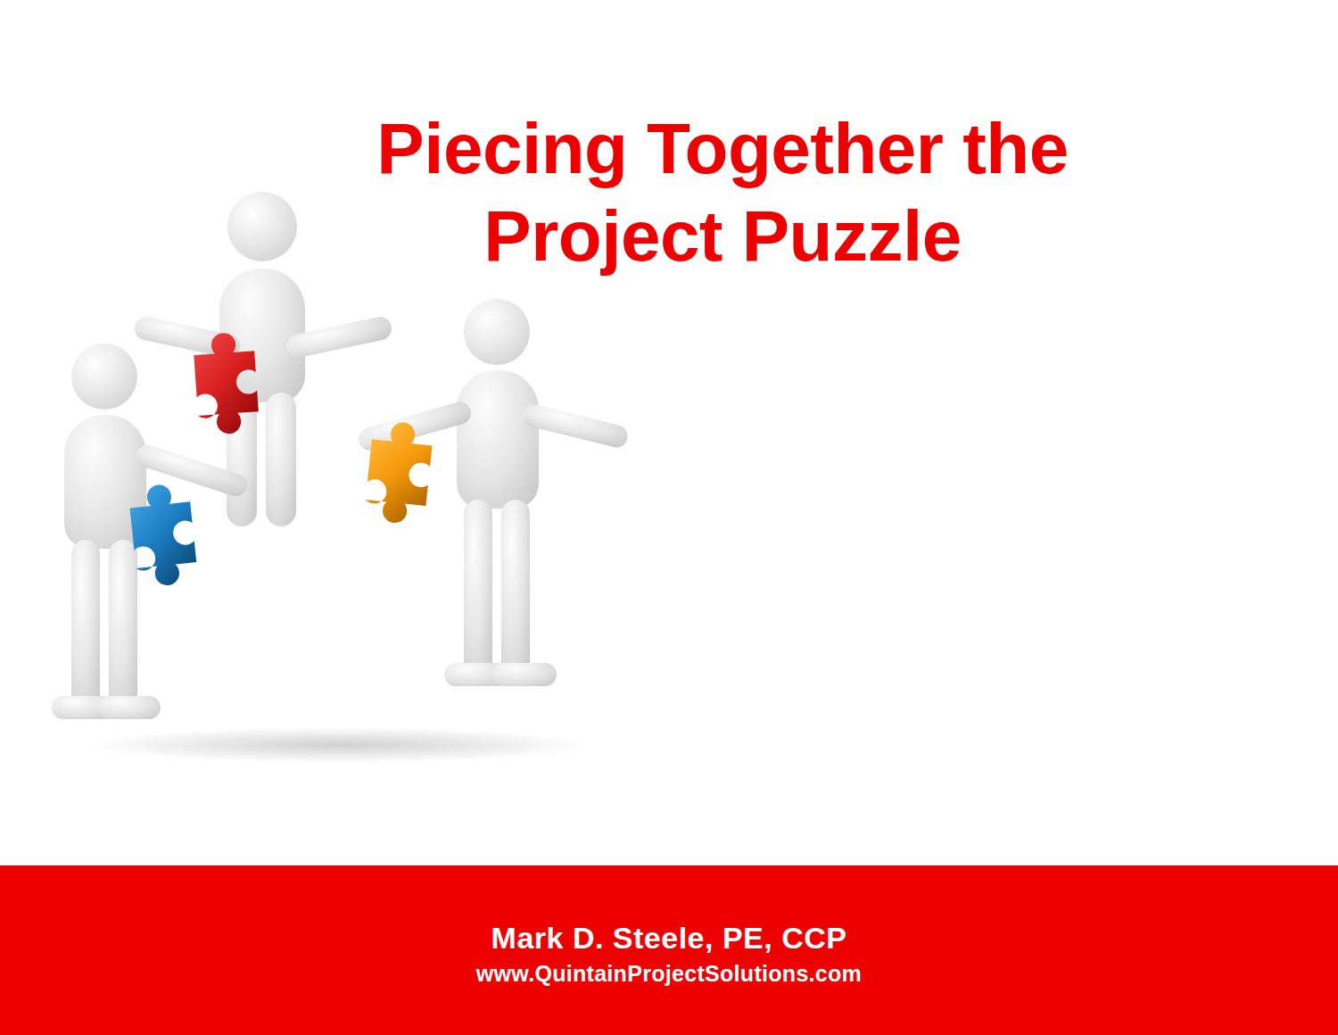Piecing Together the Project Puzzle
Mark D. Steele, PE, CCP
www.QuintainProjectSolutions.com